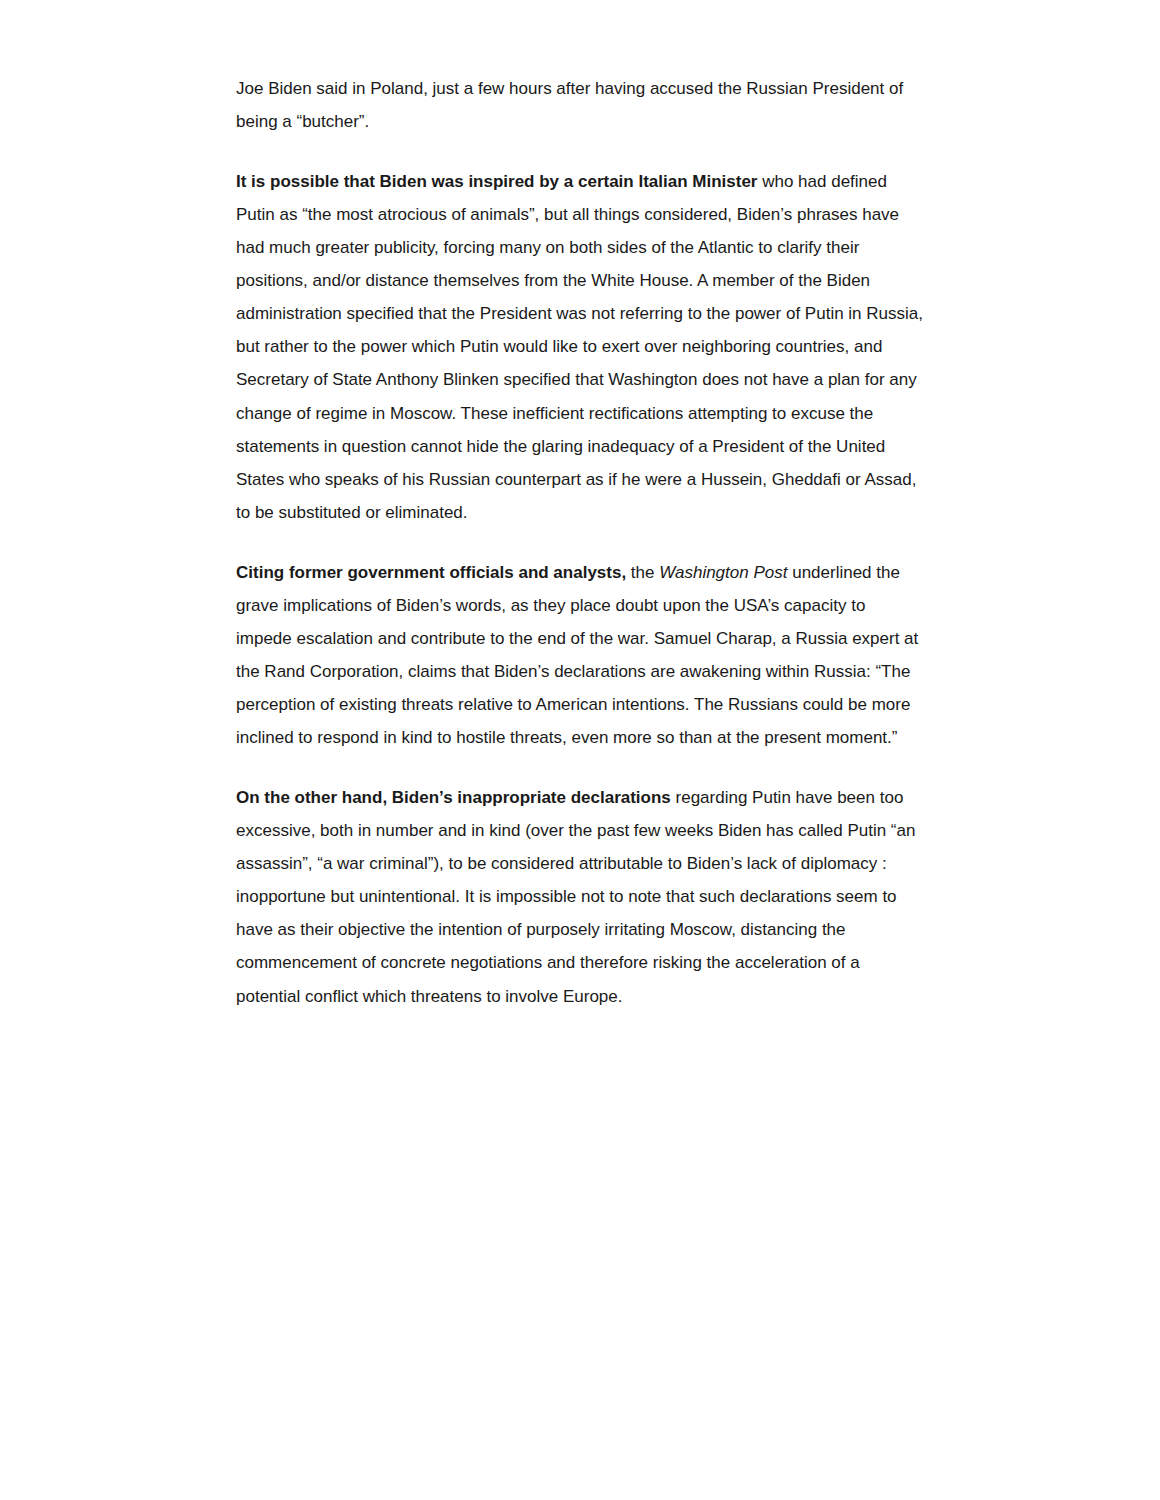Joe Biden said in Poland, just a few hours after having accused the Russian President of being a “butcher”.
It is possible that Biden was inspired by a certain Italian Minister who had defined Putin as “the most atrocious of animals”, but all things considered, Biden’s phrases have had much greater publicity, forcing many on both sides of the Atlantic to clarify their positions, and/or distance themselves from the White House. A member of the Biden administration specified that the President was not referring to the power of Putin in Russia, but rather to the power which Putin would like to exert over neighboring countries, and Secretary of State Anthony Blinken specified that Washington does not have a plan for any change of regime in Moscow. These inefficient rectifications attempting to excuse the statements in question cannot hide the glaring inadequacy of a President of the United States who speaks of his Russian counterpart as if he were a Hussein, Gheddafi or Assad, to be substituted or eliminated.
Citing former government officials and analysts, the Washington Post underlined the grave implications of Biden’s words, as they place doubt upon the USA’s capacity to impede escalation and contribute to the end of the war. Samuel Charap, a Russia expert at the Rand Corporation, claims that Biden’s declarations are awakening within Russia: “The perception of existing threats relative to American intentions. The Russians could be more inclined to respond in kind to hostile threats, even more so than at the present moment.”
On the other hand, Biden’s inappropriate declarations regarding Putin have been too excessive, both in number and in kind (over the past few weeks Biden has called Putin “an assassin”, “a war criminal”), to be considered attributable to Biden’s lack of diplomacy : inopportune but unintentional. It is impossible not to note that such declarations seem to have as their objective the intention of purposely irritating Moscow, distancing the commencement of concrete negotiations and therefore risking the acceleration of a potential conflict which threatens to involve Europe.